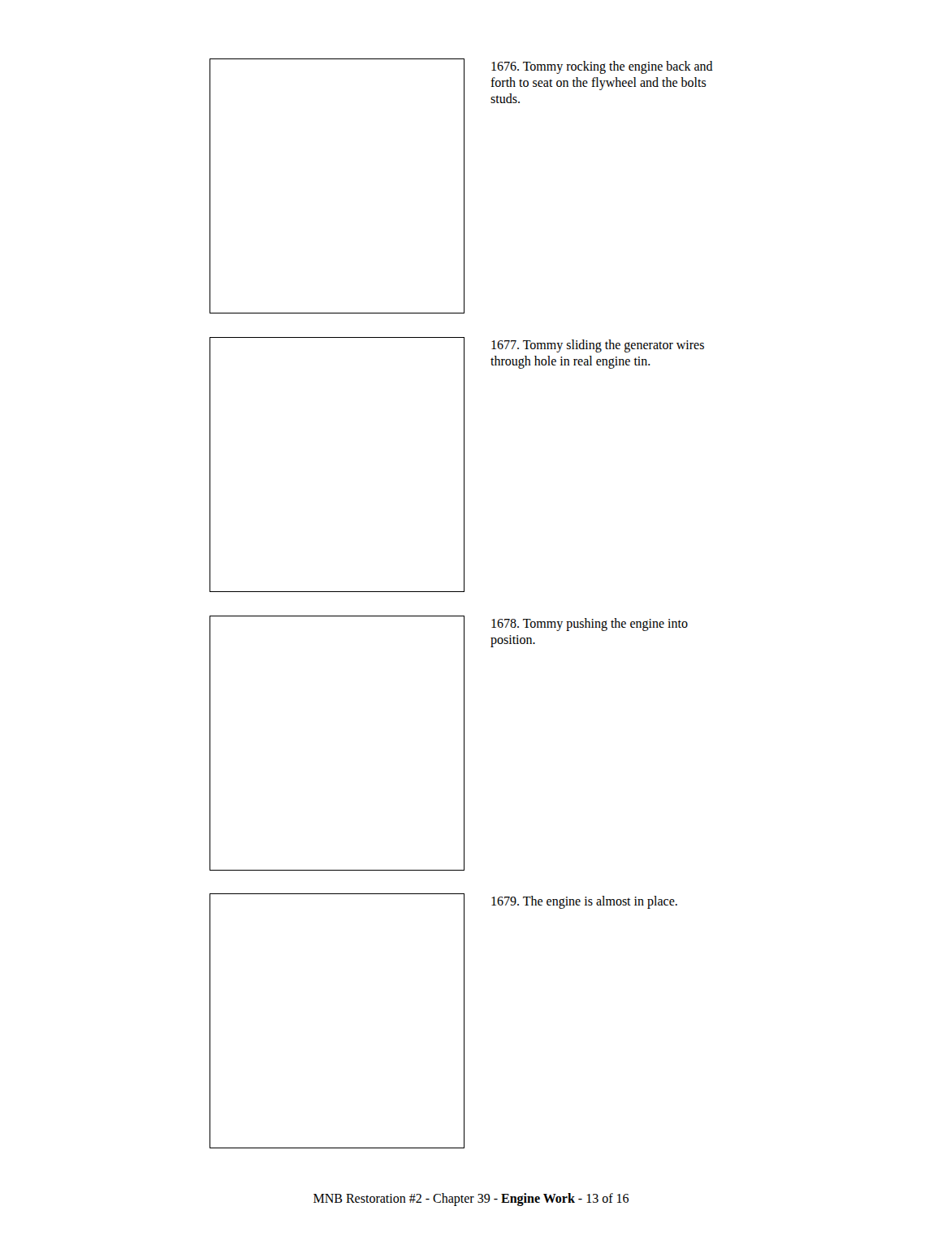1676. Tommy rocking the engine back and forth to seat on the flywheel and the bolts studs.
1677. Tommy sliding the generator wires through hole in real engine tin.
1678. Tommy pushing the engine into position.
1679. The engine is almost in place.
MNB Restoration #2 - Chapter 39 - Engine Work - 13 of 16